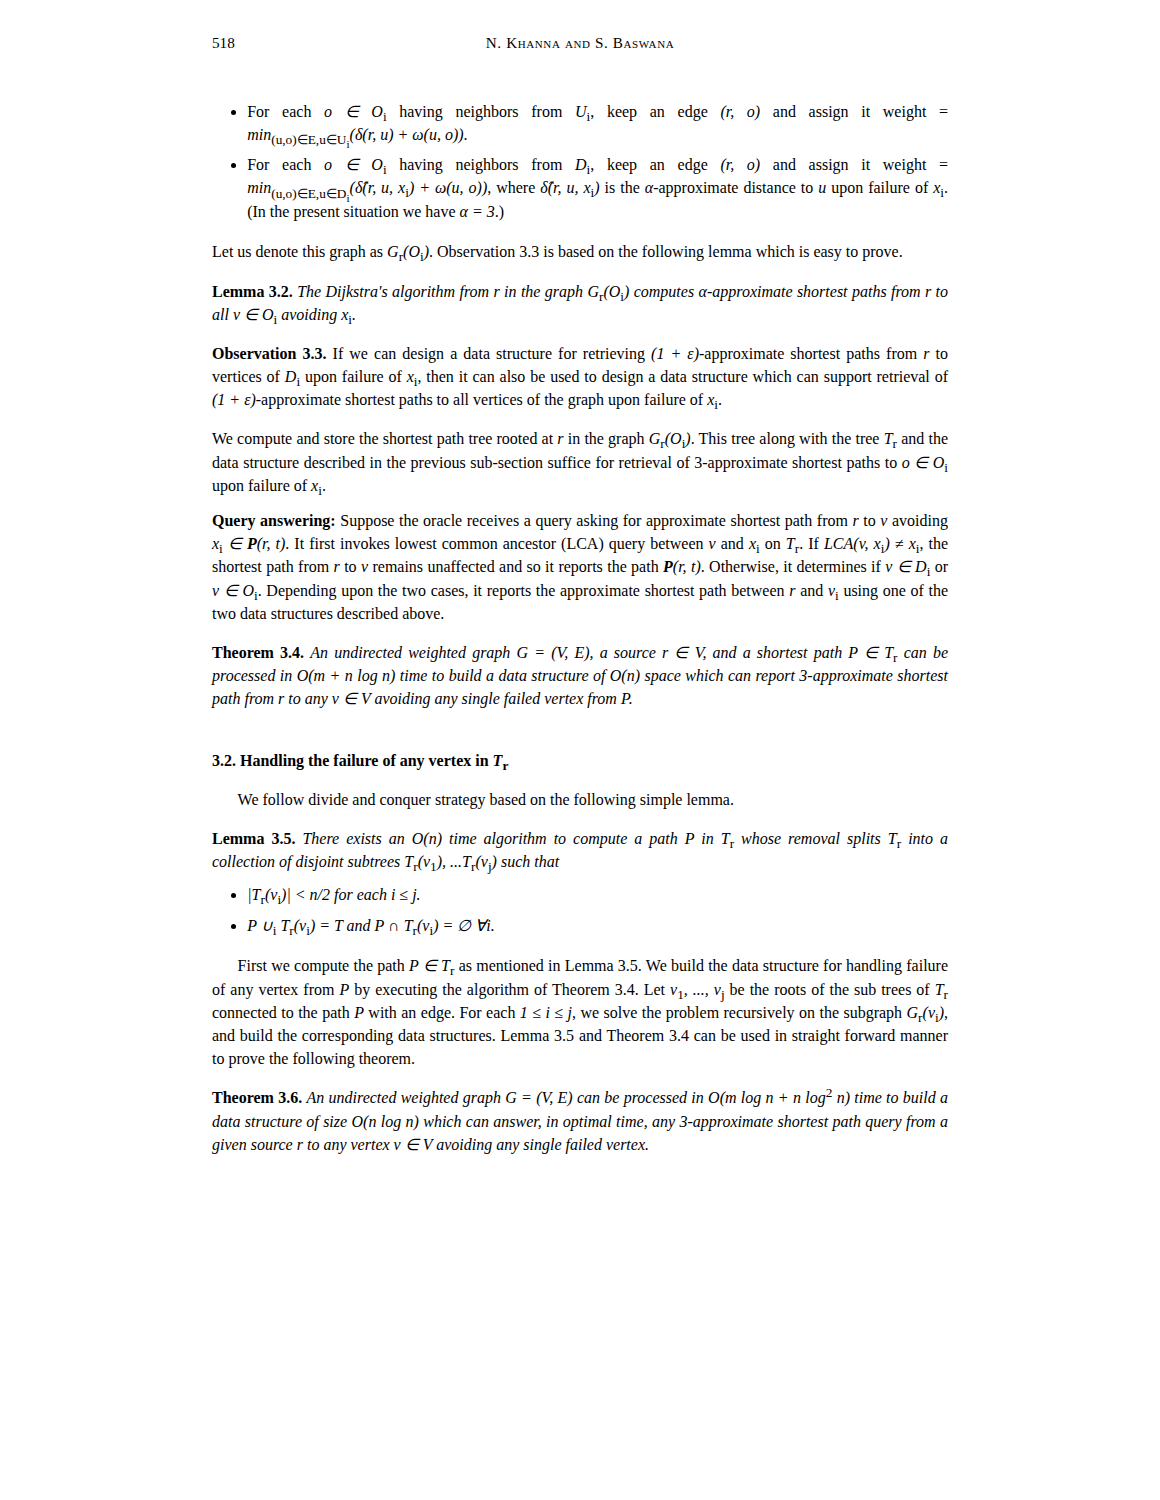518 N. Khanna and S. Baswana 518
For each o ∈ Oi having neighbors from Ui, keep an edge (r, o) and assign it weight = min(u,o)∈E,u∈Ui(δ(r, u) + ω(u, o)).
For each o ∈ Oi having neighbors from Di, keep an edge (r, o) and assign it weight = min(u,o)∈E,u∈Di(δ̂(r, u, xi) + ω(u, o)), where δ̂(r, u, xi) is the α-approximate distance to u upon failure of xi. (In the present situation we have α = 3.)
Let us denote this graph as Gr(Oi). Observation 3.3 is based on the following lemma which is easy to prove.
Lemma 3.2. The Dijkstra's algorithm from r in the graph Gr(Oi) computes α-approximate shortest paths from r to all v ∈ Oi avoiding xi.
Observation 3.3. If we can design a data structure for retrieving (1 + ε)-approximate shortest paths from r to vertices of Di upon failure of xi, then it can also be used to design a data structure which can support retrieval of (1 + ε)-approximate shortest paths to all vertices of the graph upon failure of xi.
We compute and store the shortest path tree rooted at r in the graph Gr(Oi). This tree along with the tree Tr and the data structure described in the previous sub-section suffice for retrieval of 3-approximate shortest paths to o ∈ Oi upon failure of xi.
Query answering: Suppose the oracle receives a query asking for approximate shortest path from r to v avoiding xi ∈ P(r, t). It first invokes lowest common ancestor (LCA) query between v and xi on Tr. If LCA(v, xi) ≠ xi, the shortest path from r to v remains unaffected and so it reports the path P(r, t). Otherwise, it determines if v ∈ Di or v ∈ Oi. Depending upon the two cases, it reports the approximate shortest path between r and vi using one of the two data structures described above.
Theorem 3.4. An undirected weighted graph G = (V, E), a source r ∈ V, and a shortest path P ∈ Tr can be processed in O(m + n log n) time to build a data structure of O(n) space which can report 3-approximate shortest path from r to any v ∈ V avoiding any single failed vertex from P.
3.2. Handling the failure of any vertex in Tr
We follow divide and conquer strategy based on the following simple lemma.
Lemma 3.5. There exists an O(n) time algorithm to compute a path P in Tr whose removal splits Tr into a collection of disjoint subtrees Tr(v1), ...Tr(vj) such that
|Tr(vi)| < n/2 for each i ≤ j.
P ∪i Tr(vi) = T and P ∩ Tr(vi) = ∅ ∀i.
First we compute the path P ∈ Tr as mentioned in Lemma 3.5. We build the data structure for handling failure of any vertex from P by executing the algorithm of Theorem 3.4. Let v1, ..., vj be the roots of the sub trees of Tr connected to the path P with an edge. For each 1 ≤ i ≤ j, we solve the problem recursively on the subgraph Gr(vi), and build the corresponding data structures. Lemma 3.5 and Theorem 3.4 can be used in straight forward manner to prove the following theorem.
Theorem 3.6. An undirected weighted graph G = (V, E) can be processed in O(m log n + n log2 n) time to build a data structure of size O(n log n) which can answer, in optimal time, any 3-approximate shortest path query from a given source r to any vertex v ∈ V avoiding any single failed vertex.